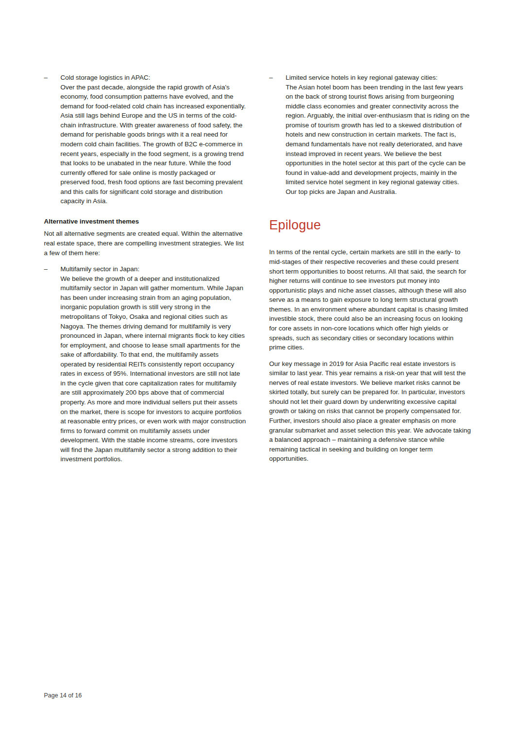Cold storage logistics in APAC:
Over the past decade, alongside the rapid growth of Asia's economy, food consumption patterns have evolved, and the demand for food-related cold chain has increased exponentially. Asia still lags behind Europe and the US in terms of the cold-chain infrastructure. With greater awareness of food safety, the demand for perishable goods brings with it a real need for modern cold chain facilities. The growth of B2C e-commerce in recent years, especially in the food segment, is a growing trend that looks to be unabated in the near future. While the food currently offered for sale online is mostly packaged or preserved food, fresh food options are fast becoming prevalent and this calls for significant cold storage and distribution capacity in Asia.
Alternative investment themes
Not all alternative segments are created equal. Within the alternative real estate space, there are compelling investment strategies. We list a few of them here:
Multifamily sector in Japan:
We believe the growth of a deeper and institutionalized multifamily sector in Japan will gather momentum. While Japan has been under increasing strain from an aging population, inorganic population growth is still very strong in the metropolitans of Tokyo, Osaka and regional cities such as Nagoya. The themes driving demand for multifamily is very pronounced in Japan, where internal migrants flock to key cities for employment, and choose to lease small apartments for the sake of affordability. To that end, the multifamily assets operated by residential REITs consistently report occupancy rates in excess of 95%. International investors are still not late in the cycle given that core capitalization rates for multifamily are still approximately 200 bps above that of commercial property. As more and more individual sellers put their assets on the market, there is scope for investors to acquire portfolios at reasonable entry prices, or even work with major construction firms to forward commit on multifamily assets under development. With the stable income streams, core investors will find the Japan multifamily sector a strong addition to their investment portfolios.
Limited service hotels in key regional gateway cities:
The Asian hotel boom has been trending in the last few years on the back of strong tourist flows arising from burgeoning middle class economies and greater connectivity across the region. Arguably, the initial over-enthusiasm that is riding on the promise of tourism growth has led to a skewed distribution of hotels and new construction in certain markets. The fact is, demand fundamentals have not really deteriorated, and have instead improved in recent years. We believe the best opportunities in the hotel sector at this part of the cycle can be found in value-add and development projects, mainly in the limited service hotel segment in key regional gateway cities. Our top picks are Japan and Australia.
Epilogue
In terms of the rental cycle, certain markets are still in the early- to mid-stages of their respective recoveries and these could present short term opportunities to boost returns. All that said, the search for higher returns will continue to see investors put money into opportunistic plays and niche asset classes, although these will also serve as a means to gain exposure to long term structural growth themes. In an environment where abundant capital is chasing limited investible stock, there could also be an increasing focus on looking for core assets in non-core locations which offer high yields or spreads, such as secondary cities or secondary locations within prime cities.
Our key message in 2019 for Asia Pacific real estate investors is similar to last year. This year remains a risk-on year that will test the nerves of real estate investors. We believe market risks cannot be skirted totally, but surely can be prepared for. In particular, investors should not let their guard down by underwriting excessive capital growth or taking on risks that cannot be properly compensated for. Further, investors should also place a greater emphasis on more granular submarket and asset selection this year. We advocate taking a balanced approach – maintaining a defensive stance while remaining tactical in seeking and building on longer term opportunities.
Page 14 of 16